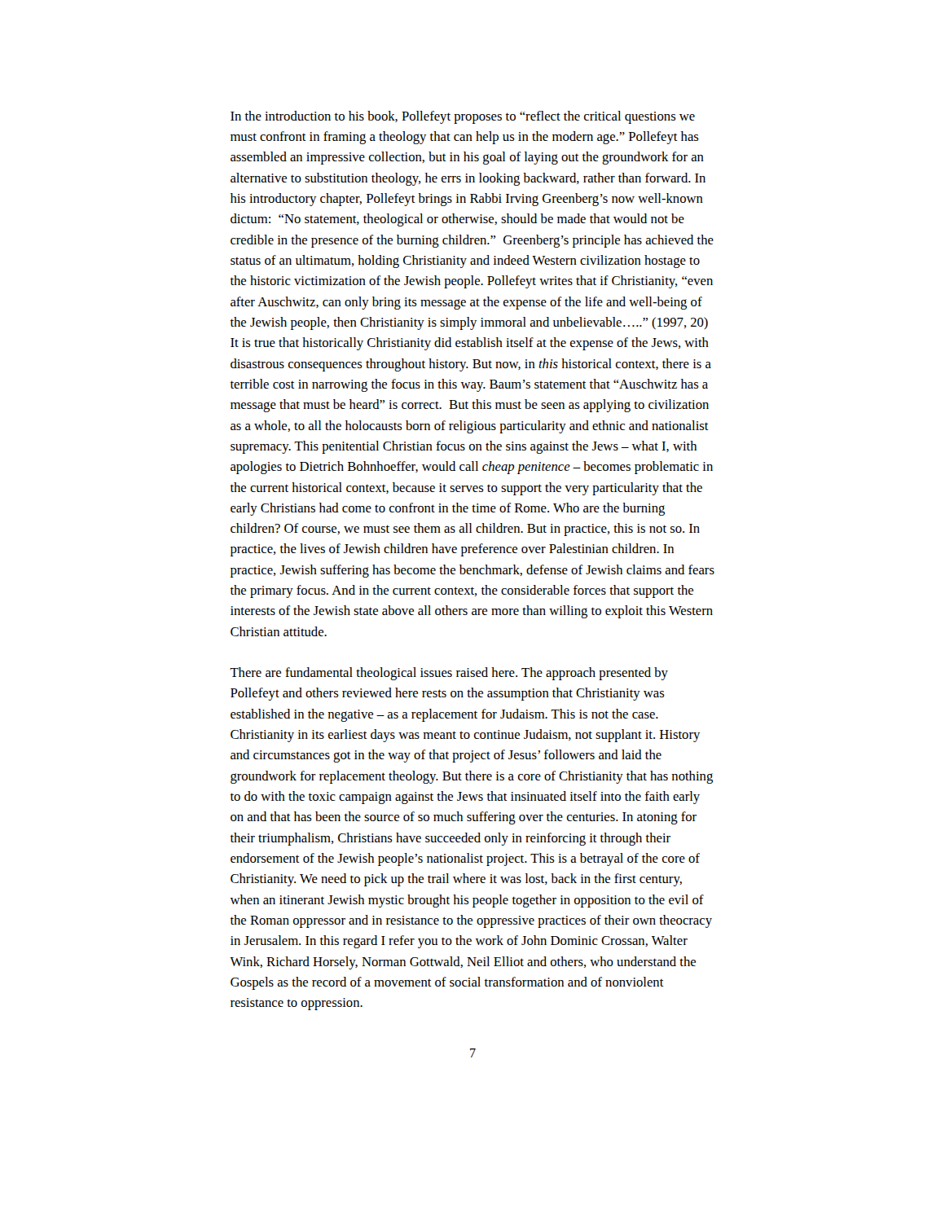In the introduction to his book, Pollefeyt proposes to “reflect the critical questions we must confront in framing a theology that can help us in the modern age.” Pollefeyt has assembled an impressive collection, but in his goal of laying out the groundwork for an alternative to substitution theology, he errs in looking backward, rather than forward. In his introductory chapter, Pollefeyt brings in Rabbi Irving Greenberg’s now well-known dictum: “No statement, theological or otherwise, should be made that would not be credible in the presence of the burning children.” Greenberg’s principle has achieved the status of an ultimatum, holding Christianity and indeed Western civilization hostage to the historic victimization of the Jewish people. Pollefeyt writes that if Christianity, “even after Auschwitz, can only bring its message at the expense of the life and well-being of the Jewish people, then Christianity is simply immoral and unbelievable…..” (1997, 20) It is true that historically Christianity did establish itself at the expense of the Jews, with disastrous consequences throughout history. But now, in this historical context, there is a terrible cost in narrowing the focus in this way. Baum’s statement that “Auschwitz has a message that must be heard” is correct. But this must be seen as applying to civilization as a whole, to all the holocausts born of religious particularity and ethnic and nationalist supremacy. This penitential Christian focus on the sins against the Jews – what I, with apologies to Dietrich Bohnhoeffer, would call cheap penitence – becomes problematic in the current historical context, because it serves to support the very particularity that the early Christians had come to confront in the time of Rome. Who are the burning children? Of course, we must see them as all children. But in practice, this is not so. In practice, the lives of Jewish children have preference over Palestinian children. In practice, Jewish suffering has become the benchmark, defense of Jewish claims and fears the primary focus. And in the current context, the considerable forces that support the interests of the Jewish state above all others are more than willing to exploit this Western Christian attitude.
There are fundamental theological issues raised here. The approach presented by Pollefeyt and others reviewed here rests on the assumption that Christianity was established in the negative – as a replacement for Judaism. This is not the case. Christianity in its earliest days was meant to continue Judaism, not supplant it. History and circumstances got in the way of that project of Jesus’ followers and laid the groundwork for replacement theology. But there is a core of Christianity that has nothing to do with the toxic campaign against the Jews that insinuated itself into the faith early on and that has been the source of so much suffering over the centuries. In atoning for their triumphalism, Christians have succeeded only in reinforcing it through their endorsement of the Jewish people’s nationalist project. This is a betrayal of the core of Christianity. We need to pick up the trail where it was lost, back in the first century, when an itinerant Jewish mystic brought his people together in opposition to the evil of the Roman oppressor and in resistance to the oppressive practices of their own theocracy in Jerusalem. In this regard I refer you to the work of John Dominic Crossan, Walter Wink, Richard Horsely, Norman Gottwald, Neil Elliot and others, who understand the Gospels as the record of a movement of social transformation and of nonviolent resistance to oppression.
7